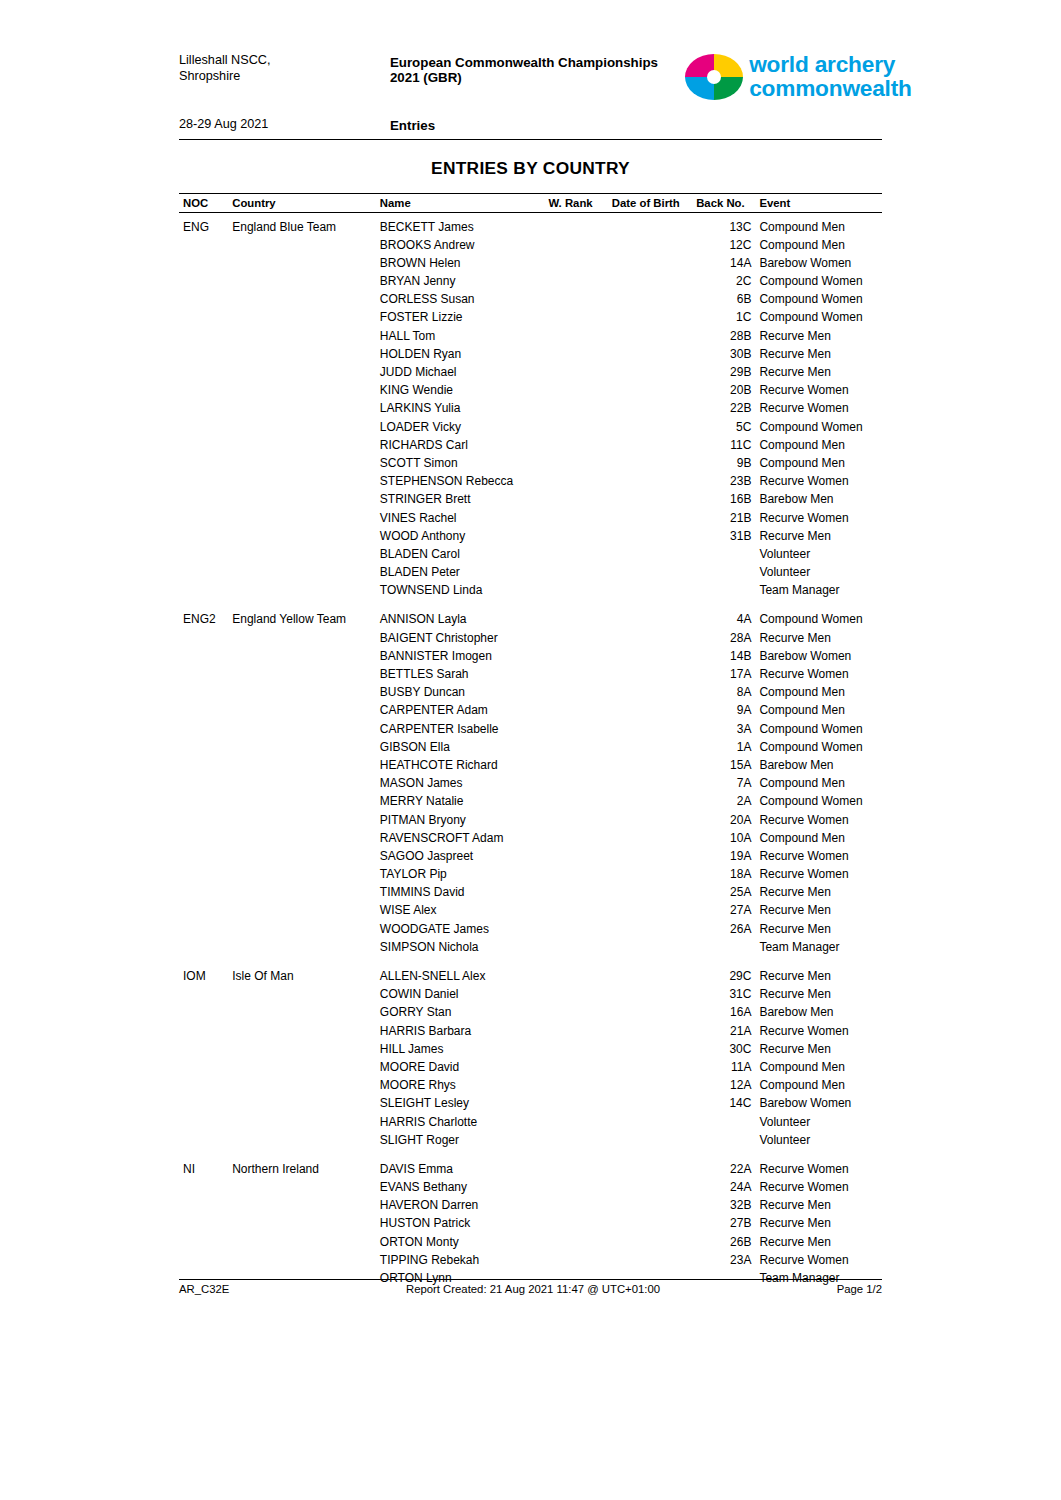Lilleshall NSCC,
Shropshire
European Commonwealth Championships 2021 (GBR)
world archery
commonwealth
28-29 Aug 2021
Entries
ENTRIES BY COUNTRY
| NOC | Country | Name | W. Rank | Date of Birth | Back No. | Event |
| --- | --- | --- | --- | --- | --- | --- |
| ENG | England Blue Team | BECKETT James | | | 13C | Compound Men |
| | | BROOKS Andrew | | | 12C | Compound Men |
| | | BROWN Helen | | | 14A | Barebow Women |
| | | BRYAN Jenny | | | 2C | Compound Women |
| | | CORLESS Susan | | | 6B | Compound Women |
| | | FOSTER Lizzie | | | 1C | Compound Women |
| | | HALL Tom | | | 28B | Recurve Men |
| | | HOLDEN Ryan | | | 30B | Recurve Men |
| | | JUDD Michael | | | 29B | Recurve Men |
| | | KING Wendie | | | 20B | Recurve Women |
| | | LARKINS Yulia | | | 22B | Recurve Women |
| | | LOADER Vicky | | | 5C | Compound Women |
| | | RICHARDS Carl | | | 11C | Compound Men |
| | | SCOTT Simon | | | 9B | Compound Men |
| | | STEPHENSON Rebecca | | | 23B | Recurve Women |
| | | STRINGER Brett | | | 16B | Barebow Men |
| | | VINES Rachel | | | 21B | Recurve Women |
| | | WOOD Anthony | | | 31B | Recurve Men |
| | | BLADEN Carol | | | | Volunteer |
| | | BLADEN Peter | | | | Volunteer |
| | | TOWNSEND Linda | | | | Team Manager |
| ENG2 | England Yellow Team | ANNISON Layla | | | 4A | Compound Women |
| | | BAIGENT Christopher | | | 28A | Recurve Men |
| | | BANNISTER Imogen | | | 14B | Barebow Women |
| | | BETTLES Sarah | | | 17A | Recurve Women |
| | | BUSBY Duncan | | | 8A | Compound Men |
| | | CARPENTER Adam | | | 9A | Compound Men |
| | | CARPENTER Isabelle | | | 3A | Compound Women |
| | | GIBSON Ella | | | 1A | Compound Women |
| | | HEATHCOTE Richard | | | 15A | Barebow Men |
| | | MASON James | | | 7A | Compound Men |
| | | MERRY Natalie | | | 2A | Compound Women |
| | | PITMAN Bryony | | | 20A | Recurve Women |
| | | RAVENSCROFT Adam | | | 10A | Compound Men |
| | | SAGOO Jaspreet | | | 19A | Recurve Women |
| | | TAYLOR Pip | | | 18A | Recurve Women |
| | | TIMMINS David | | | 25A | Recurve Men |
| | | WISE Alex | | | 27A | Recurve Men |
| | | WOODGATE James | | | 26A | Recurve Men |
| | | SIMPSON Nichola | | | | Team Manager |
| IOM | Isle Of Man | ALLEN-SNELL Alex | | | 29C | Recurve Men |
| | | COWIN Daniel | | | 31C | Recurve Men |
| | | GORRY Stan | | | 16A | Barebow Men |
| | | HARRIS Barbara | | | 21A | Recurve Women |
| | | HILL James | | | 30C | Recurve Men |
| | | MOORE David | | | 11A | Compound Men |
| | | MOORE Rhys | | | 12A | Compound Men |
| | | SLEIGHT Lesley | | | 14C | Barebow Women |
| | | HARRIS Charlotte | | | | Volunteer |
| | | SLIGHT Roger | | | | Volunteer |
| NI | Northern Ireland | DAVIS Emma | | | 22A | Recurve Women |
| | | EVANS Bethany | | | 24A | Recurve Women |
| | | HAVERON Darren | | | 32B | Recurve Men |
| | | HUSTON Patrick | | | 27B | Recurve Men |
| | | ORTON Monty | | | 26B | Recurve Men |
| | | TIPPING Rebekah | | | 23A | Recurve Women |
| | | ORTON Lynn | | | | Team Manager |
AR_C32E
Report Created: 21 Aug 2021 11:47 @ UTC+01:00
Page 1/2